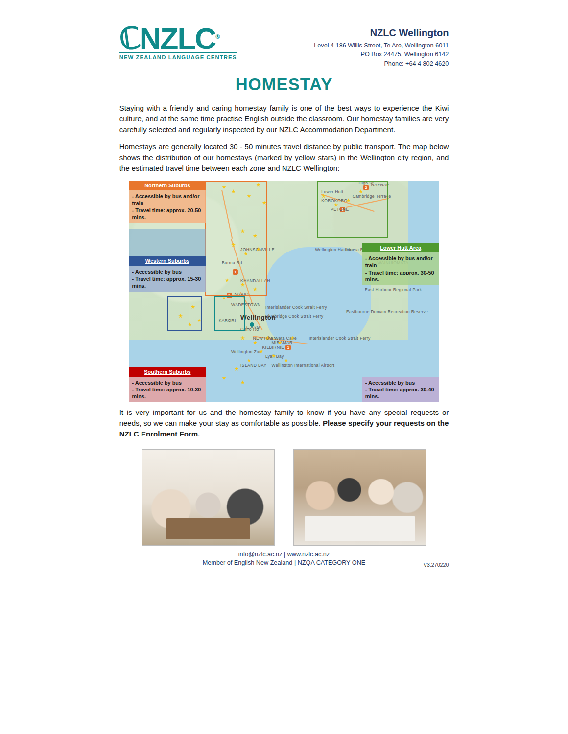ℂNZLC®
NEW ZEALAND LANGUAGE CENTRES
NZLC Wellington
Level 4 186 Willis Street, Te Aro, Wellington 6011
PO Box 24475, Wellington 6142
Phone: +64 4 802 4620
HOMESTAY
Staying with a friendly and caring homestay family is one of the best ways to experience the Kiwi culture, and at the same time practise English outside the classroom. Our homestay families are very carefully selected and regularly inspected by our NZLC Accommodation Department.
Homestays are generally located 30 - 50 minutes travel distance by public transport. The map below shows the distribution of our homestays (marked by yellow stars) in the Wellington city region, and the estimated travel time between each zone and NZLC Wellington:
1
1
1
2
2
JOHNSONVILLE
KHANDALLAH
NGAIO
WADESTOWN
KARORI
NEWTOWN
MIRAMAR
KILBIRNIE
Lyall Bay
ISLAND BAY
Wellington Zoo
The Weta Cave
Wellington International Airport
Lower Hutt
KOROKORO
PETONE
NAENAE
High St
Cambridge Terrace
Wellington Harbour
Interislander Cook Strait Ferry
Bluebridge Cook Strait Ferry
WAINUIOMATA
East Harbour Regional Park
Eastbourne Domain Recreation Reserve
Interislander Cook Strait Ferry
Moera Rd
Ohiro Rd
Burma Rd
Wellington
TE ARO
Northern Suburbs
- Accessible by bus and/or train
- Travel time: approx. 20-50 mins.
Lower Hutt Area
- Accessible by bus and/or train
- Travel time: approx. 30-50 mins.
Western Suburbs
- Accessible by bus
- Travel time: approx. 15-30 mins.
Southern Suburbs
- Accessible by bus
- Travel time: approx. 10-30 mins.
- Accessible by bus
- Travel time: approx. 30-40 mins.
It is very important for us and the homestay family to know if you have any special requests or needs, so we can make your stay as comfortable as possible. Please specify your requests on the NZLC Enrolment Form.
info@nzlc.ac.nz | www.nzlc.ac.nz
Member of English New Zealand | NZQA CATEGORY ONE V3.270220